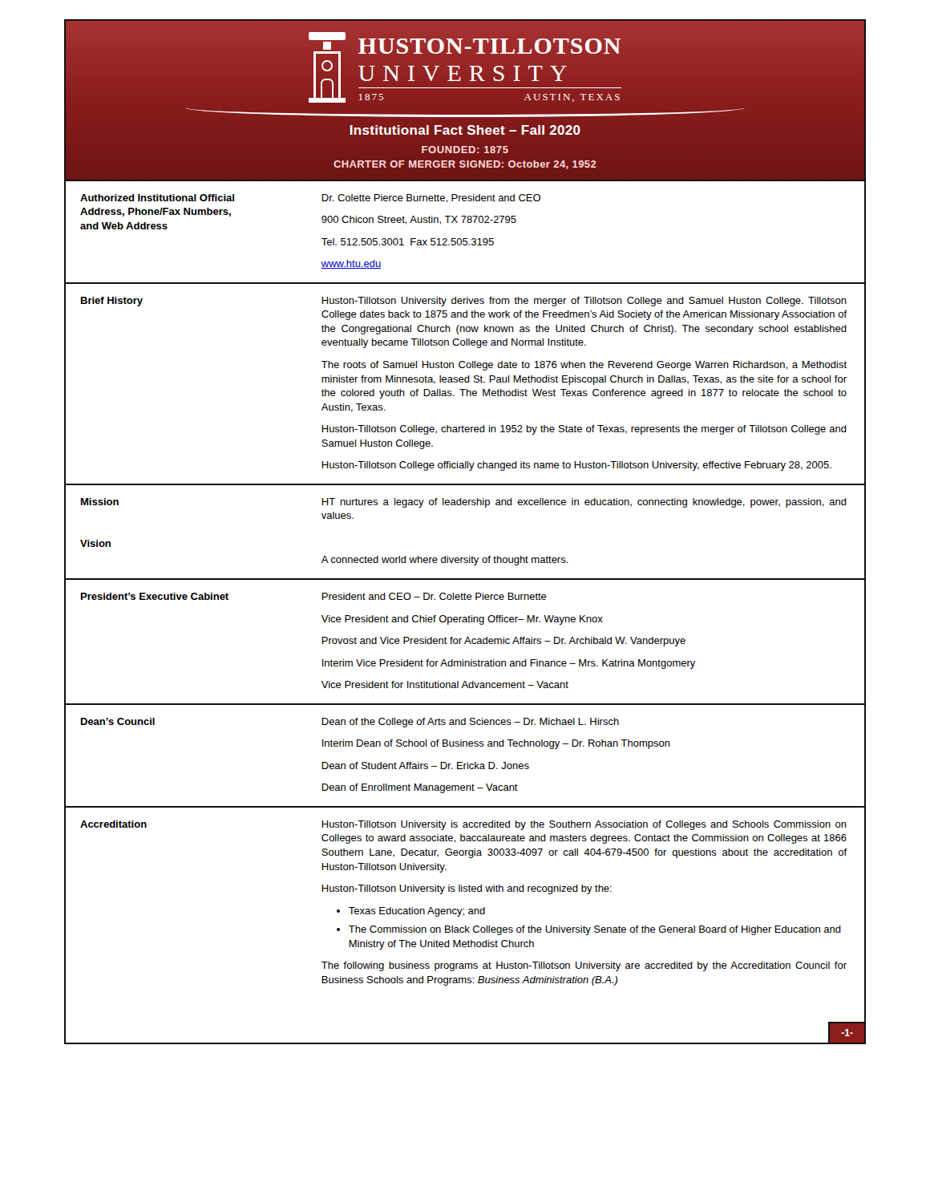HUSTON-TILLOTSON
UNIVERSITY
1875 AUSTIN, TEXAS
Institutional Fact Sheet – Fall 2020
FOUNDED: 1875
CHARTER OF MERGER SIGNED: October 24, 1952
| Authorized Institutional Official Address, Phone/Fax Numbers, and Web Address | Dr. Colette Pierce Burnette, President and CEO 900 Chicon Street, Austin, TX 78702-2795 Tel. 512.505.3001 Fax 512.505.3195 www.htu.edu |
| Brief History | Huston-Tillotson University derives from the merger of Tillotson College and Samuel Huston College. Tillotson College dates back to 1875 and the work of the Freedmen’s Aid Society of the American Missionary Association of the Congregational Church (now known as the United Church of Christ). The secondary school established eventually became Tillotson College and Normal Institute. The roots of Samuel Huston College date to 1876 when the Reverend George Warren Richardson, a Methodist minister from Minnesota, leased St. Paul Methodist Episcopal Church in Dallas, Texas, as the site for a school for the colored youth of Dallas. The Methodist West Texas Conference agreed in 1877 to relocate the school to Austin, Texas. Huston-Tillotson College, chartered in 1952 by the State of Texas, represents the merger of Tillotson College and Samuel Huston College. Huston-Tillotson College officially changed its name to Huston-Tillotson University, effective February 28, 2005. |
| Mission Vision | HT nurtures a legacy of leadership and excellence in education, connecting knowledge, power, passion, and values. A connected world where diversity of thought matters. |
| President’s Executive Cabinet | President and CEO – Dr. Colette Pierce Burnette Vice President and Chief Operating Officer– Mr. Wayne Knox Provost and Vice President for Academic Affairs – Dr. Archibald W. Vanderpuye Interim Vice President for Administration and Finance – Mrs. Katrina Montgomery Vice President for Institutional Advancement – Vacant |
| Dean’s Council | Dean of the College of Arts and Sciences – Dr. Michael L. Hirsch Interim Dean of School of Business and Technology – Dr. Rohan Thompson Dean of Student Affairs – Dr. Ericka D. Jones Dean of Enrollment Management – Vacant |
| Accreditation | Huston-Tillotson University is accredited by the Southern Association of Colleges and Schools Commission on Colleges to award associate, baccalaureate and masters degrees. Contact the Commission on Colleges at 1866 Southern Lane, Decatur, Georgia 30033-4097 or call 404-679-4500 for questions about the accreditation of Huston-Tillotson University. Huston-Tillotson University is listed with and recognized by the: Texas Education Agency; and The Commission on Black Colleges of the University Senate of the General Board of Higher Education and Ministry of The United Methodist Church The following business programs at Huston-Tillotson University are accredited by the Accreditation Council for Business Schools and Programs: Business Administration (B.A.) |
-1-